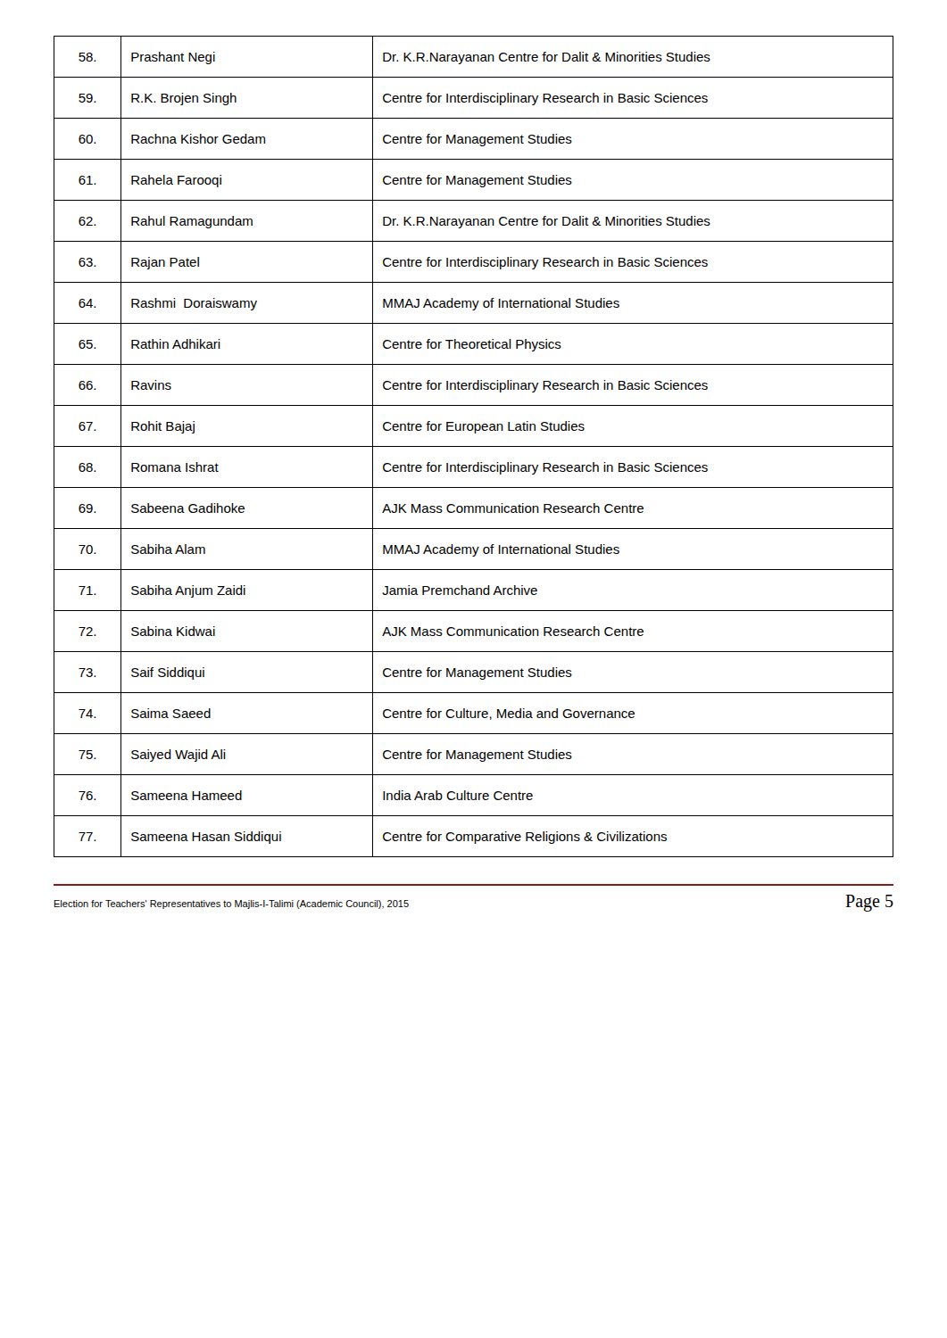| 58. | Prashant Negi | Dr. K.R.Narayanan Centre for Dalit & Minorities Studies |
| 59. | R.K. Brojen Singh | Centre for Interdisciplinary Research in Basic Sciences |
| 60. | Rachna Kishor Gedam | Centre for Management Studies |
| 61. | Rahela Farooqi | Centre for Management Studies |
| 62. | Rahul Ramagundam | Dr. K.R.Narayanan Centre for Dalit & Minorities Studies |
| 63. | Rajan Patel | Centre for Interdisciplinary Research in Basic Sciences |
| 64. | Rashmi Doraiswamy | MMAJ Academy of International Studies |
| 65. | Rathin Adhikari | Centre for Theoretical Physics |
| 66. | Ravins | Centre for Interdisciplinary Research in Basic Sciences |
| 67. | Rohit Bajaj | Centre for European Latin Studies |
| 68. | Romana Ishrat | Centre for Interdisciplinary Research in Basic Sciences |
| 69. | Sabeena Gadihoke | AJK Mass Communication Research Centre |
| 70. | Sabiha Alam | MMAJ Academy of International Studies |
| 71. | Sabiha Anjum Zaidi | Jamia Premchand Archive |
| 72. | Sabina Kidwai | AJK Mass Communication Research Centre |
| 73. | Saif Siddiqui | Centre for Management Studies |
| 74. | Saima Saeed | Centre for Culture, Media and Governance |
| 75. | Saiyed Wajid Ali | Centre for Management Studies |
| 76. | Sameena Hameed | India Arab Culture Centre |
| 77. | Sameena Hasan Siddiqui | Centre for Comparative Religions & Civilizations |
Election for Teachers' Representatives to Majlis-I-Talimi (Academic Council), 2015 Page 5